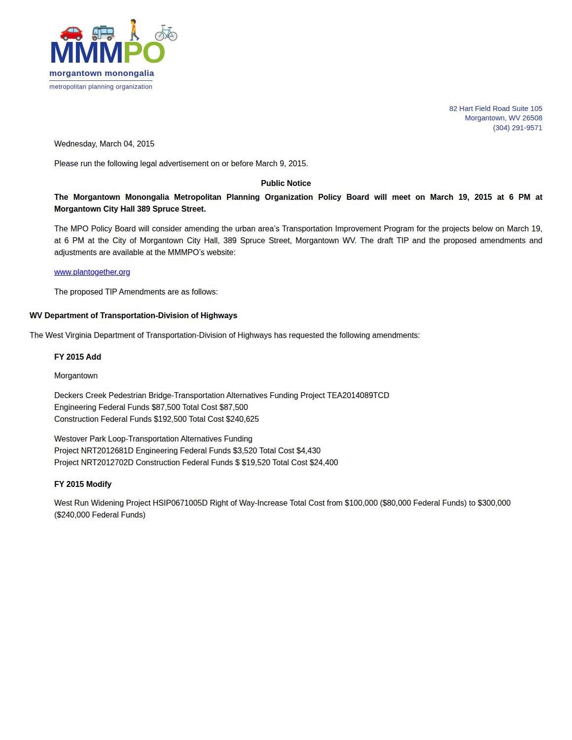🚗 🚌 🚶 🚲
MMMPO
morgantown monongalia
metropolitan planning organization
82 Hart Field Road Suite 105
Morgantown, WV 26508
(304) 291-9571
Wednesday, March 04, 2015
Please run the following legal advertisement on or before March 9, 2015.
Public Notice
The Morgantown Monongalia Metropolitan Planning Organization Policy Board will meet on March 19, 2015 at 6 PM at Morgantown City Hall 389 Spruce Street.
The MPO Policy Board will consider amending the urban area’s Transportation Improvement Program for the projects below on March 19, at 6 PM at the City of Morgantown City Hall, 389 Spruce Street, Morgantown WV. The draft TIP and the proposed amendments and adjustments are available at the MMMPO’s website:
www.plantogether.org
The proposed TIP Amendments are as follows:
WV Department of Transportation-Division of Highways
The West Virginia Department of Transportation-Division of Highways has requested the following amendments:
FY 2015 Add
Morgantown
Deckers Creek Pedestrian Bridge-Transportation Alternatives Funding Project TEA2014089TCD
Engineering Federal Funds $87,500 Total Cost $87,500
Construction Federal Funds $192,500 Total Cost $240,625
Westover Park Loop-Transportation Alternatives Funding
Project NRT2012681D Engineering Federal Funds $3,520 Total Cost $4,430
Project NRT2012702D Construction Federal Funds $ $19,520 Total Cost $24,400
FY 2015 Modify
West Run Widening Project HSIP0671005D Right of Way-Increase Total Cost from $100,000 ($80,000 Federal Funds) to $300,000 ($240,000 Federal Funds)